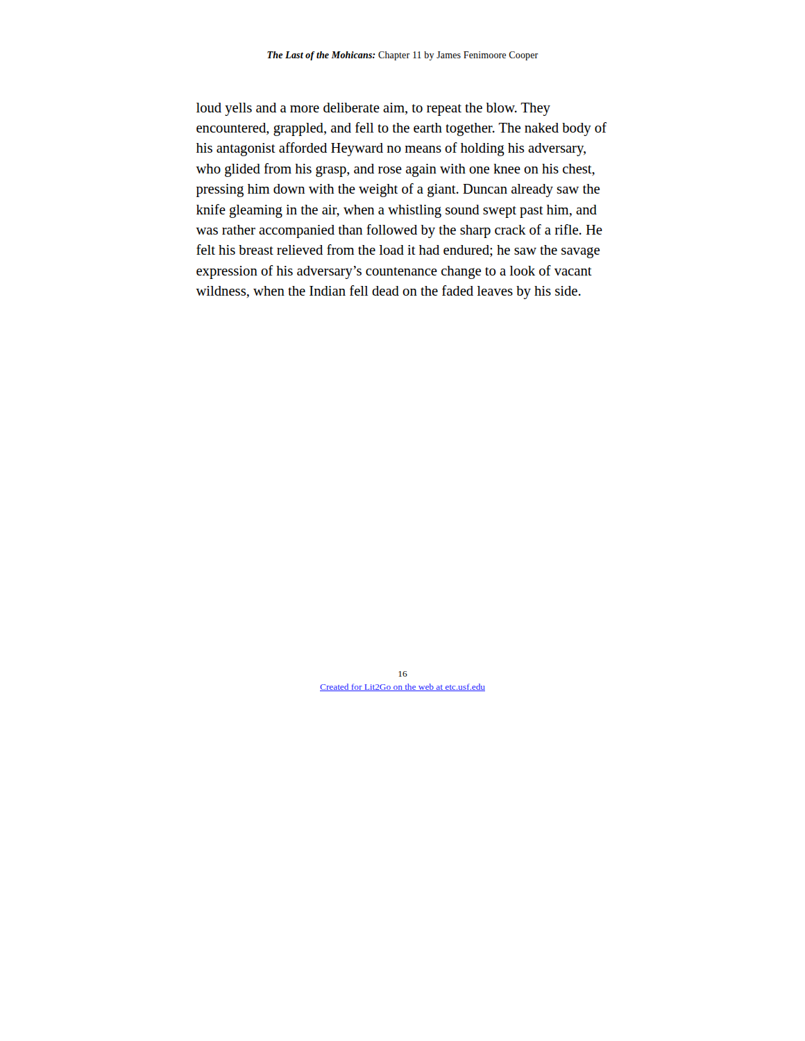The Last of the Mohicans: Chapter 11 by James Fenimoore Cooper
loud yells and a more deliberate aim, to repeat the blow. They encountered, grappled, and fell to the earth together. The naked body of his antagonist afforded Heyward no means of holding his adversary, who glided from his grasp, and rose again with one knee on his chest, pressing him down with the weight of a giant. Duncan already saw the knife gleaming in the air, when a whistling sound swept past him, and was rather accompanied than followed by the sharp crack of a rifle. He felt his breast relieved from the load it had endured; he saw the savage expression of his adversary’s countenance change to a look of vacant wildness, when the Indian fell dead on the faded leaves by his side.
16 Created for Lit2Go on the web at etc.usf.edu